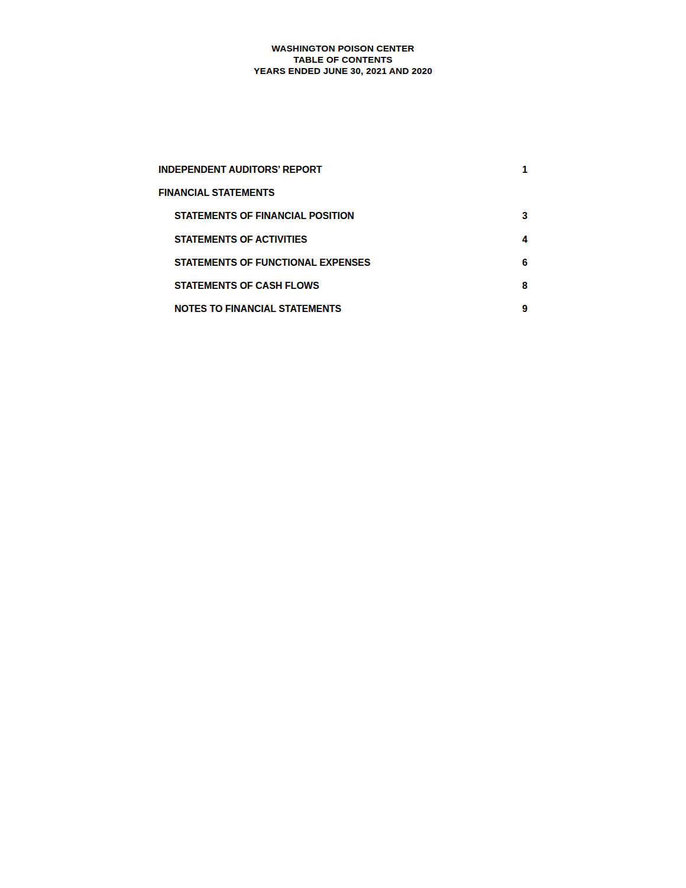WASHINGTON POISON CENTER
TABLE OF CONTENTS
YEARS ENDED JUNE 30, 2021 AND 2020
| INDEPENDENT AUDITORS’ REPORT | 1 |
| FINANCIAL STATEMENTS | |
| STATEMENTS OF FINANCIAL POSITION | 3 |
| STATEMENTS OF ACTIVITIES | 4 |
| STATEMENTS OF FUNCTIONAL EXPENSES | 6 |
| STATEMENTS OF CASH FLOWS | 8 |
| NOTES TO FINANCIAL STATEMENTS | 9 |